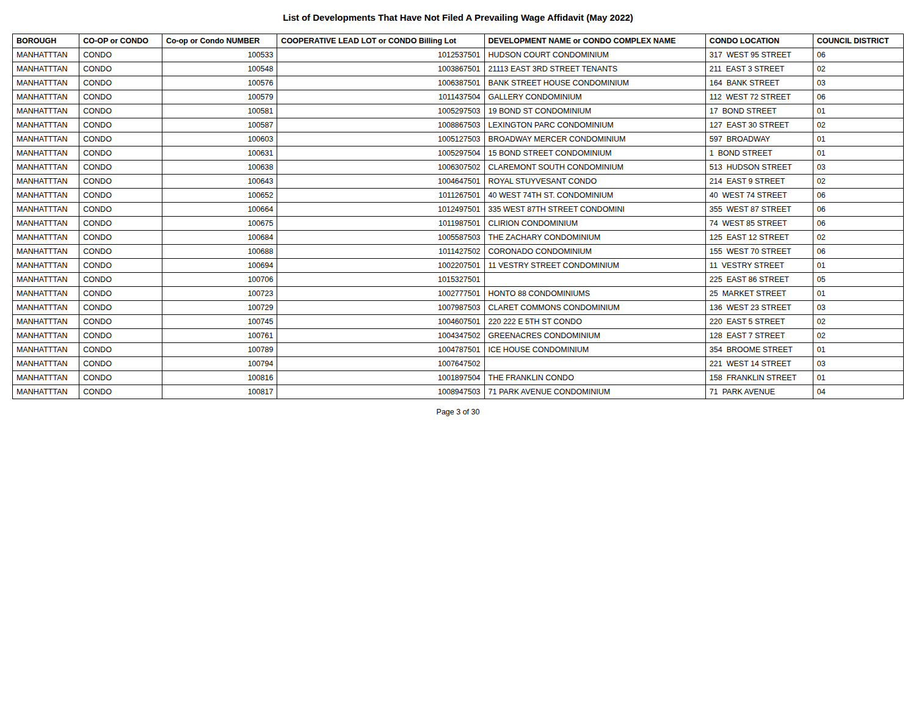List of Developments That Have Not Filed A Prevailing Wage Affidavit (May 2022)
| BOROUGH | CO-OP or CONDO | Co-op or Condo NUMBER | COOPERATIVE LEAD LOT or CONDO Billing Lot | DEVELOPMENT NAME or CONDO COMPLEX NAME | CONDO LOCATION | COUNCIL DISTRICT |
| --- | --- | --- | --- | --- | --- | --- |
| MANHATTTAN | CONDO | 100533 | 1012537501 | HUDSON COURT CONDOMINIUM | 317 WEST 95 STREET | 06 |
| MANHATTTAN | CONDO | 100548 | 1003867501 | 21113 EAST 3RD STREET TENANTS | 211 EAST 3 STREET | 02 |
| MANHATTTAN | CONDO | 100576 | 1006387501 | BANK STREET HOUSE CONDOMINIUM | 164 BANK STREET | 03 |
| MANHATTTAN | CONDO | 100579 | 1011437504 | GALLERY CONDOMINIUM | 112 WEST 72 STREET | 06 |
| MANHATTTAN | CONDO | 100581 | 1005297503 | 19 BOND ST CONDOMINIUM | 17 BOND STREET | 01 |
| MANHATTTAN | CONDO | 100587 | 1008867503 | LEXINGTON PARC CONDOMINIUM | 127 EAST 30 STREET | 02 |
| MANHATTTAN | CONDO | 100603 | 1005127503 | BROADWAY MERCER CONDOMINIUM | 597 BROADWAY | 01 |
| MANHATTTAN | CONDO | 100631 | 1005297504 | 15 BOND STREET CONDOMINIUM | 1 BOND STREET | 01 |
| MANHATTTAN | CONDO | 100638 | 1006307502 | CLAREMONT SOUTH CONDOMINIUM | 513 HUDSON STREET | 03 |
| MANHATTTAN | CONDO | 100643 | 1004647501 | ROYAL STUYVESANT CONDO | 214 EAST 9 STREET | 02 |
| MANHATTTAN | CONDO | 100652 | 1011267501 | 40 WEST 74TH ST. CONDOMINIUM | 40 WEST 74 STREET | 06 |
| MANHATTTAN | CONDO | 100664 | 1012497501 | 335 WEST 87TH STREET CONDOMINI | 355 WEST 87 STREET | 06 |
| MANHATTTAN | CONDO | 100675 | 1011987501 | CLIRION CONDOMINIUM | 74 WEST 85 STREET | 06 |
| MANHATTTAN | CONDO | 100684 | 1005587503 | THE ZACHARY CONDOMINIUM | 125 EAST 12 STREET | 02 |
| MANHATTTAN | CONDO | 100688 | 1011427502 | CORONADO CONDOMINIUM | 155 WEST 70 STREET | 06 |
| MANHATTTAN | CONDO | 100694 | 1002207501 | 11 VESTRY STREET CONDOMINIUM | 11 VESTRY STREET | 01 |
| MANHATTTAN | CONDO | 100706 | 1015327501 | | 225 EAST 86 STREET | 05 |
| MANHATTTAN | CONDO | 100723 | 1002777501 | HONTO 88 CONDOMINIUMS | 25 MARKET STREET | 01 |
| MANHATTTAN | CONDO | 100729 | 1007987503 | CLARET COMMONS CONDOMINIUM | 136 WEST 23 STREET | 03 |
| MANHATTTAN | CONDO | 100745 | 1004607501 | 220 222 E 5TH ST CONDO | 220 EAST 5 STREET | 02 |
| MANHATTTAN | CONDO | 100761 | 1004347502 | GREENACRES CONDOMINIUM | 128 EAST 7 STREET | 02 |
| MANHATTTAN | CONDO | 100789 | 1004787501 | ICE HOUSE CONDOMINIUM | 354 BROOME STREET | 01 |
| MANHATTTAN | CONDO | 100794 | 1007647502 | | 221 WEST 14 STREET | 03 |
| MANHATTTAN | CONDO | 100816 | 1001897504 | THE FRANKLIN CONDO | 158 FRANKLIN STREET | 01 |
| MANHATTTAN | CONDO | 100817 | 1008947503 | 71 PARK AVENUE CONDOMINIUM | 71 PARK AVENUE | 04 |
Page 3 of 30